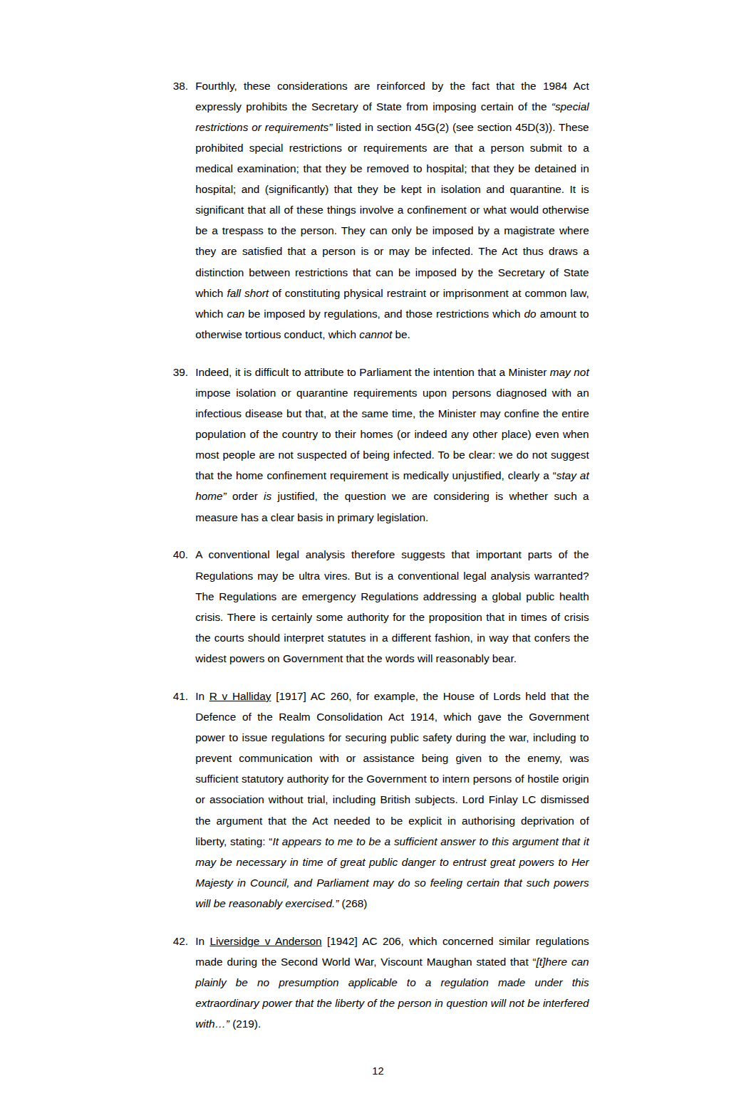Fourthly, these considerations are reinforced by the fact that the 1984 Act expressly prohibits the Secretary of State from imposing certain of the “special restrictions or requirements” listed in section 45G(2) (see section 45D(3)). These prohibited special restrictions or requirements are that a person submit to a medical examination; that they be removed to hospital; that they be detained in hospital; and (significantly) that they be kept in isolation and quarantine. It is significant that all of these things involve a confinement or what would otherwise be a trespass to the person. They can only be imposed by a magistrate where they are satisfied that a person is or may be infected. The Act thus draws a distinction between restrictions that can be imposed by the Secretary of State which fall short of constituting physical restraint or imprisonment at common law, which can be imposed by regulations, and those restrictions which do amount to otherwise tortious conduct, which cannot be.
Indeed, it is difficult to attribute to Parliament the intention that a Minister may not impose isolation or quarantine requirements upon persons diagnosed with an infectious disease but that, at the same time, the Minister may confine the entire population of the country to their homes (or indeed any other place) even when most people are not suspected of being infected. To be clear: we do not suggest that the home confinement requirement is medically unjustified, clearly a “stay at home” order is justified, the question we are considering is whether such a measure has a clear basis in primary legislation.
A conventional legal analysis therefore suggests that important parts of the Regulations may be ultra vires. But is a conventional legal analysis warranted? The Regulations are emergency Regulations addressing a global public health crisis. There is certainly some authority for the proposition that in times of crisis the courts should interpret statutes in a different fashion, in way that confers the widest powers on Government that the words will reasonably bear.
In R v Halliday [1917] AC 260, for example, the House of Lords held that the Defence of the Realm Consolidation Act 1914, which gave the Government power to issue regulations for securing public safety during the war, including to prevent communication with or assistance being given to the enemy, was sufficient statutory authority for the Government to intern persons of hostile origin or association without trial, including British subjects. Lord Finlay LC dismissed the argument that the Act needed to be explicit in authorising deprivation of liberty, stating: “It appears to me to be a sufficient answer to this argument that it may be necessary in time of great public danger to entrust great powers to Her Majesty in Council, and Parliament may do so feeling certain that such powers will be reasonably exercised.” (268)
In Liversidge v Anderson [1942] AC 206, which concerned similar regulations made during the Second World War, Viscount Maughan stated that “[t]here can plainly be no presumption applicable to a regulation made under this extraordinary power that the liberty of the person in question will not be interfered with…” (219).
12